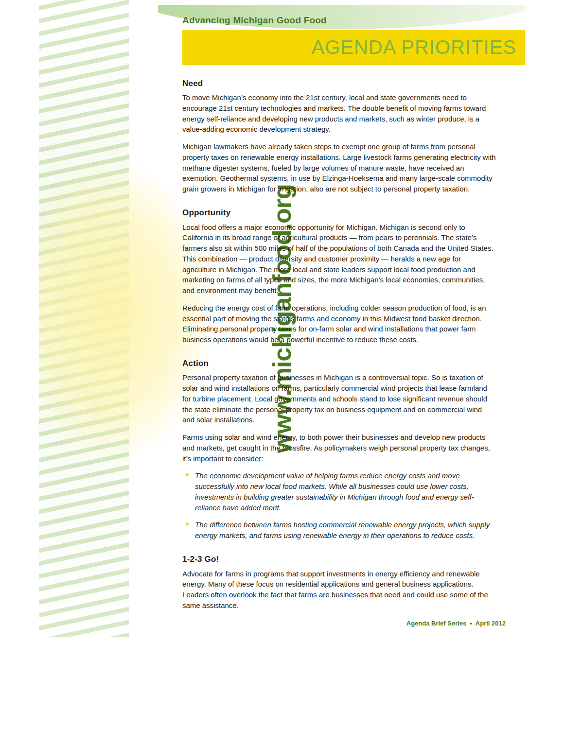www.michiganfood.org
Advancing Michigan Good Food
AGENDA PRIORITIES
Need
To move Michigan’s economy into the 21st century, local and state governments need to encourage 21st century technologies and markets. The double benefit of moving farms toward energy self-reliance and developing new products and markets, such as winter produce, is a value-adding economic development strategy.
Michigan lawmakers have already taken steps to exempt one group of farms from personal property taxes on renewable energy installations. Large livestock farms generating electricity with methane digester systems, fueled by large volumes of manure waste, have received an exemption. Geothermal systems, in use by Elzinga-Hoeksema and many large-scale commodity grain growers in Michigan for irrigation, also are not subject to personal property taxation.
Opportunity
Local food offers a major economic opportunity for Michigan. Michigan is second only to California in its broad range of agricultural products — from pears to perennials. The state’s farmers also sit within 500 miles of half of the populations of both Canada and the United States. This combination — product diversity and customer proximity — heralds a new age for agriculture in Michigan. The more local and state leaders support local food production and marketing on farms of all types and sizes, the more Michigan’s local economies, communities, and environment may benefit.
Reducing the energy cost of farm operations, including colder season production of food, is an essential part of moving the state’s farms and economy in this Midwest food basket direction. Eliminating personal property taxes for on-farm solar and wind installations that power farm business operations would be a powerful incentive to reduce these costs.
Action
Personal property taxation of businesses in Michigan is a controversial topic. So is taxation of solar and wind installations on farms, particularly commercial wind projects that lease farmland for turbine placement. Local governments and schools stand to lose significant revenue should the state eliminate the personal property tax on business equipment and on commercial wind and solar installations.
Farms using solar and wind energy, to both power their businesses and develop new products and markets, get caught in the crossfire. As policymakers weigh personal property tax changes, it’s important to consider:
The economic development value of helping farms reduce energy costs and move successfully into new local food markets. While all businesses could use lower costs, investments in building greater sustainability in Michigan through food and energy self-reliance have added merit.
The difference between farms hosting commercial renewable energy projects, which supply energy markets, and farms using renewable energy in their operations to reduce costs.
1-2-3 Go!
Advocate for farms in programs that support investments in energy efficiency and renewable energy. Many of these focus on residential applications and general business applications. Leaders often overlook the fact that farms are businesses that need and could use some of the same assistance.
Agenda Brief Series • April 2012